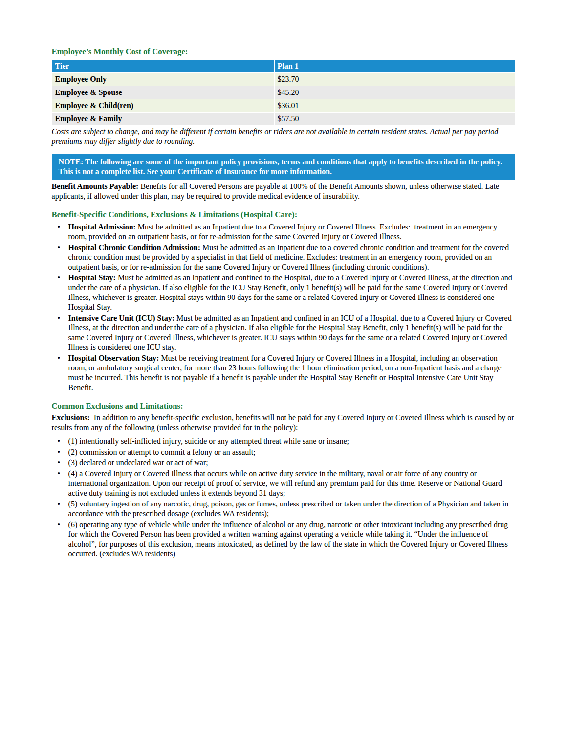Employee’s Monthly Cost of Coverage:
| Tier | Plan 1 |
| --- | --- |
| Employee Only | $23.70 |
| Employee & Spouse | $45.20 |
| Employee & Child(ren) | $36.01 |
| Employee & Family | $57.50 |
Costs are subject to change, and may be different if certain benefits or riders are not available in certain resident states. Actual per pay period premiums may differ slightly due to rounding.
NOTE: The following are some of the important policy provisions, terms and conditions that apply to benefits described in the policy. This is not a complete list. See your Certificate of Insurance for more information.
Benefit Amounts Payable: Benefits for all Covered Persons are payable at 100% of the Benefit Amounts shown, unless otherwise stated. Late applicants, if allowed under this plan, may be required to provide medical evidence of insurability.
Benefit-Specific Conditions, Exclusions & Limitations (Hospital Care):
Hospital Admission: Must be admitted as an Inpatient due to a Covered Injury or Covered Illness. Excludes: treatment in an emergency room, provided on an outpatient basis, or for re-admission for the same Covered Injury or Covered Illness.
Hospital Chronic Condition Admission: Must be admitted as an Inpatient due to a covered chronic condition and treatment for the covered chronic condition must be provided by a specialist in that field of medicine. Excludes: treatment in an emergency room, provided on an outpatient basis, or for re-admission for the same Covered Injury or Covered Illness (including chronic conditions).
Hospital Stay: Must be admitted as an Inpatient and confined to the Hospital, due to a Covered Injury or Covered Illness, at the direction and under the care of a physician. If also eligible for the ICU Stay Benefit, only 1 benefit(s) will be paid for the same Covered Injury or Covered Illness, whichever is greater. Hospital stays within 90 days for the same or a related Covered Injury or Covered Illness is considered one Hospital Stay.
Intensive Care Unit (ICU) Stay: Must be admitted as an Inpatient and confined in an ICU of a Hospital, due to a Covered Injury or Covered Illness, at the direction and under the care of a physician. If also eligible for the Hospital Stay Benefit, only 1 benefit(s) will be paid for the same Covered Injury or Covered Illness, whichever is greater. ICU stays within 90 days for the same or a related Covered Injury or Covered Illness is considered one ICU stay.
Hospital Observation Stay: Must be receiving treatment for a Covered Injury or Covered Illness in a Hospital, including an observation room, or ambulatory surgical center, for more than 23 hours following the 1 hour elimination period, on a non-Inpatient basis and a charge must be incurred. This benefit is not payable if a benefit is payable under the Hospital Stay Benefit or Hospital Intensive Care Unit Stay Benefit.
Common Exclusions and Limitations:
Exclusions: In addition to any benefit-specific exclusion, benefits will not be paid for any Covered Injury or Covered Illness which is caused by or results from any of the following (unless otherwise provided for in the policy):
(1) intentionally self-inflicted injury, suicide or any attempted threat while sane or insane;
(2) commission or attempt to commit a felony or an assault;
(3) declared or undeclared war or act of war;
(4) a Covered Injury or Covered Illness that occurs while on active duty service in the military, naval or air force of any country or international organization. Upon our receipt of proof of service, we will refund any premium paid for this time. Reserve or National Guard active duty training is not excluded unless it extends beyond 31 days;
(5) voluntary ingestion of any narcotic, drug, poison, gas or fumes, unless prescribed or taken under the direction of a Physician and taken in accordance with the prescribed dosage (excludes WA residents);
(6) operating any type of vehicle while under the influence of alcohol or any drug, narcotic or other intoxicant including any prescribed drug for which the Covered Person has been provided a written warning against operating a vehicle while taking it. “Under the influence of alcohol”, for purposes of this exclusion, means intoxicated, as defined by the law of the state in which the Covered Injury or Covered Illness occurred. (excludes WA residents)